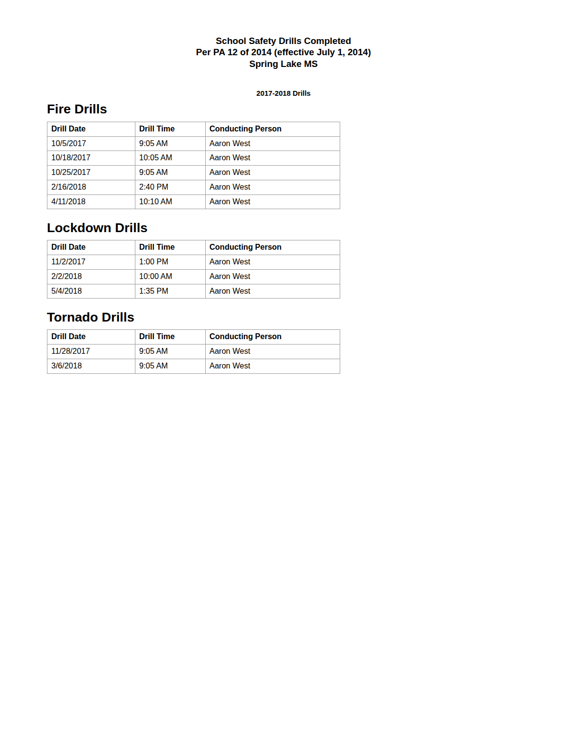School Safety Drills Completed
Per PA 12 of 2014 (effective July 1, 2014)
Spring Lake MS
2017-2018 Drills
Fire Drills
| Drill Date | Drill Time | Conducting Person |
| --- | --- | --- |
| 10/5/2017 | 9:05 AM | Aaron West |
| 10/18/2017 | 10:05 AM | Aaron West |
| 10/25/2017 | 9:05 AM | Aaron West |
| 2/16/2018 | 2:40 PM | Aaron West |
| 4/11/2018 | 10:10 AM | Aaron West |
Lockdown Drills
| Drill Date | Drill Time | Conducting Person |
| --- | --- | --- |
| 11/2/2017 | 1:00 PM | Aaron West |
| 2/2/2018 | 10:00 AM | Aaron West |
| 5/4/2018 | 1:35 PM | Aaron West |
Tornado Drills
| Drill Date | Drill Time | Conducting Person |
| --- | --- | --- |
| 11/28/2017 | 9:05 AM | Aaron West |
| 3/6/2018 | 9:05 AM | Aaron West |